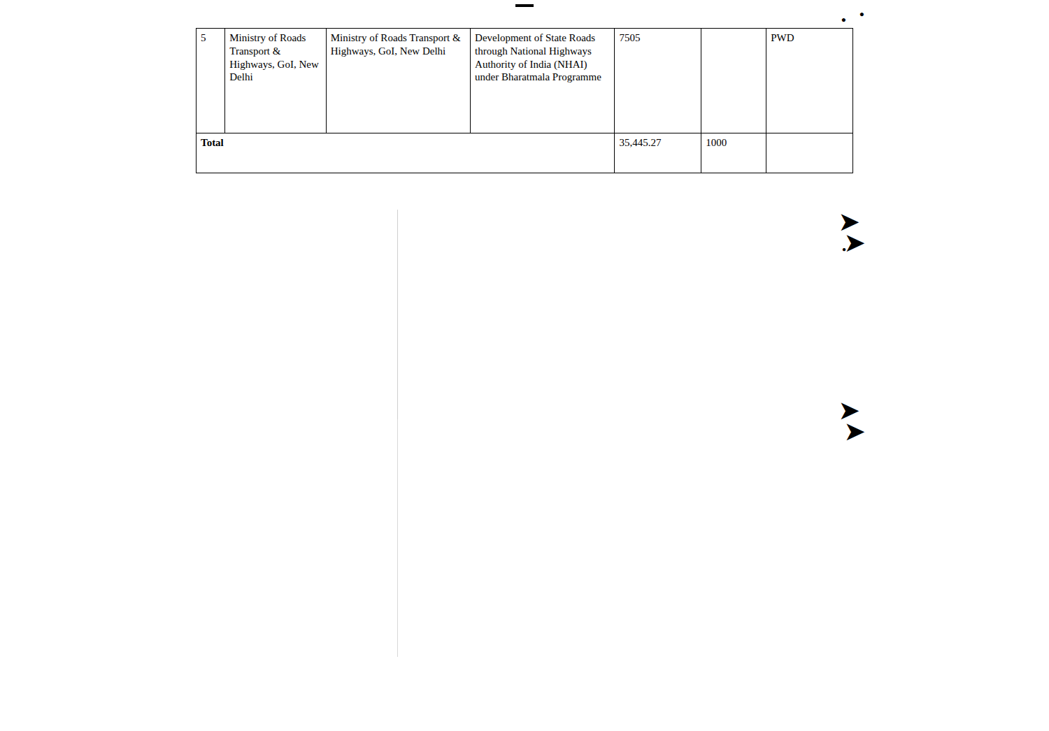● ● ➤ ➤ ● ➤ ➤
| 5 | Ministry of Roads Transport & Highways, GoI, New Delhi | Ministry of Roads Transport & Highways, GoI, New Delhi | Development of State Roads through National Highways Authority of India (NHAI) under Bharatmala Programme | 7505 | | PWD |
| Total | 35,445.27 | 1000 | |